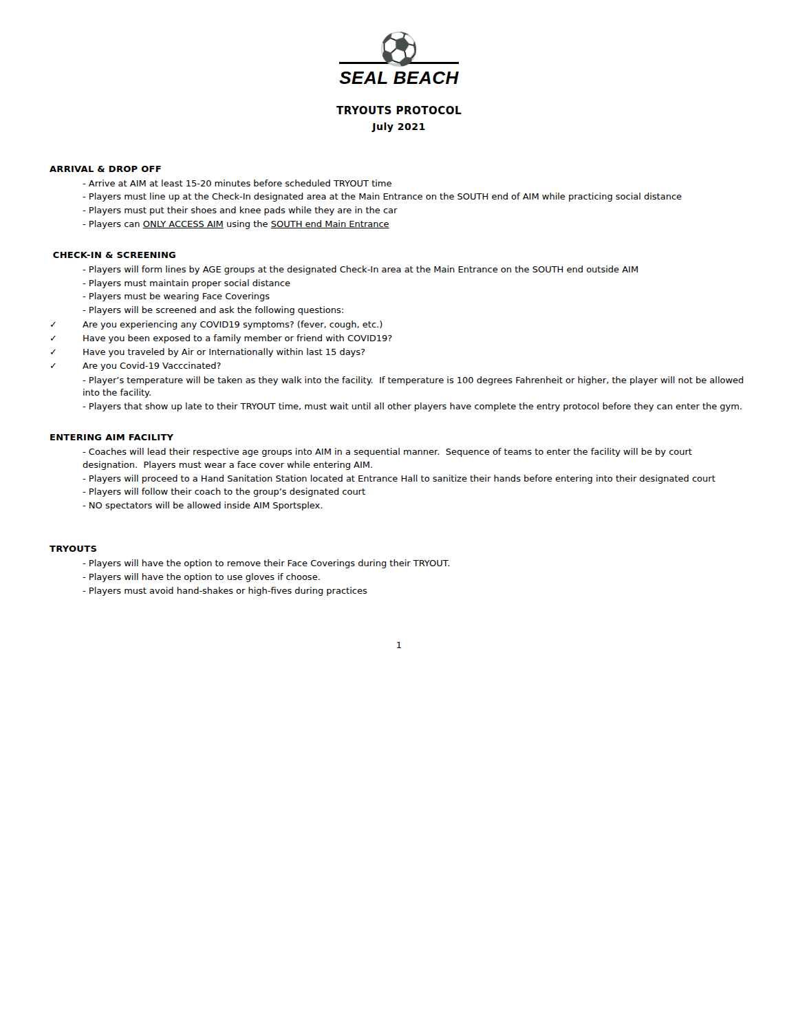⚽
SEAL BEACH
TRYOUTS PROTOCOL July 2021
ARRIVAL & DROP OFF
- Arrive at AIM at least 15-20 minutes before scheduled TRYOUT time
- Players must line up at the Check-In designated area at the Main Entrance on the SOUTH end of AIM while practicing social distance
- Players must put their shoes and knee pads while they are in the car
- Players can ONLY ACCESS AIM using the SOUTH end Main Entrance
CHECK-IN & SCREENING
- Players will form lines by AGE groups at the designated Check-In area at the Main Entrance on the SOUTH end outside AIM
- Players must maintain proper social distance
- Players must be wearing Face Coverings
- Players will be screened and ask the following questions:
Are you experiencing any COVID19 symptoms? (fever, cough, etc.)
Have you been exposed to a family member or friend with COVID19?
Have you traveled by Air or Internationally within last 15 days?
Are you Covid-19 Vacccinated?
- Player’s temperature will be taken as they walk into the facility. If temperature is 100 degrees Fahrenheit or higher, the player will not be allowed into the facility.
- Players that show up late to their TRYOUT time, must wait until all other players have complete the entry protocol before they can enter the gym.
ENTERING AIM FACILITY
- Coaches will lead their respective age groups into AIM in a sequential manner. Sequence of teams to enter the facility will be by court designation. Players must wear a face cover while entering AIM.
- Players will proceed to a Hand Sanitation Station located at Entrance Hall to sanitize their hands before entering into their designated court
- Players will follow their coach to the group’s designated court
- NO spectators will be allowed inside AIM Sportsplex.
TRYOUTS
- Players will have the option to remove their Face Coverings during their TRYOUT.
- Players will have the option to use gloves if choose.
- Players must avoid hand-shakes or high-fives during practices
1